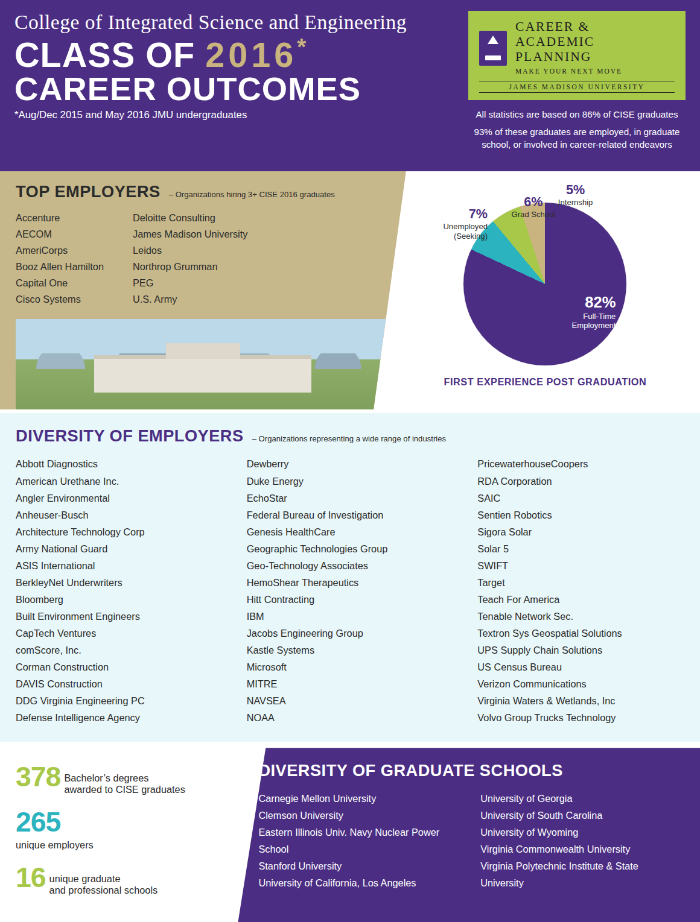College of Integrated Science and Engineering
Class of 2016*
Career Outcomes
*Aug/Dec 2015 and May 2016 JMU undergraduates
Career &
Academic
Planning
Make your next move
James Madison University
All statistics are based on 86% of CISE graduates
93% of these graduates are employed, in graduate school, or involved in career-related endeavors
Top Employers – Organizations hiring 3+ CISE 2016 graduates
Accenture
AECOM
AmeriCorps
Booz Allen Hamilton
Capital One
Cisco Systems
Deloitte Consulting
James Madison University
Leidos
Northrop Grumman
PEG
U.S. Army
5% Internship
6% Grad School
7% Unemployed
(Seeking)
82% Full-Time
Employment
First Experience Post Graduation
Diversity of Employers – Organizations representing a wide range of industries
Abbott Diagnostics
American Urethane Inc.
Angler Environmental
Anheuser-Busch
Architecture Technology Corp
Army National Guard
ASIS International
BerkleyNet Underwriters
Bloomberg
Built Environment Engineers
CapTech Ventures
comScore, Inc.
Corman Construction
DAVIS Construction
DDG Virginia Engineering PC
Defense Intelligence Agency
Dewberry
Duke Energy
EchoStar
Federal Bureau of Investigation
Genesis HealthCare
Geographic Technologies Group
Geo-Technology Associates
HemoShear Therapeutics
Hitt Contracting
IBM
Jacobs Engineering Group
Kastle Systems
Microsoft
MITRE
NAVSEA
NOAA
PricewaterhouseCoopers
RDA Corporation
SAIC
Sentien Robotics
Sigora Solar
Solar 5
SWIFT
Target
Teach For America
Tenable Network Sec.
Textron Sys Geospatial Solutions
UPS Supply Chain Solutions
US Census Bureau
Verizon Communications
Virginia Waters & Wetlands, Inc
Volvo Group Trucks Technology
378 Bachelor’s degrees
awarded to CISE graduates
265 unique employers
16 unique graduate
and professional schools
Diversity of Graduate Schools
Carnegie Mellon University
Clemson University
Eastern Illinois Univ. Navy Nuclear Power School
Stanford University
University of California, Los Angeles
University of Georgia
University of South Carolina
University of Wyoming
Virginia Commonwealth University
Virginia Polytechnic Institute & State University